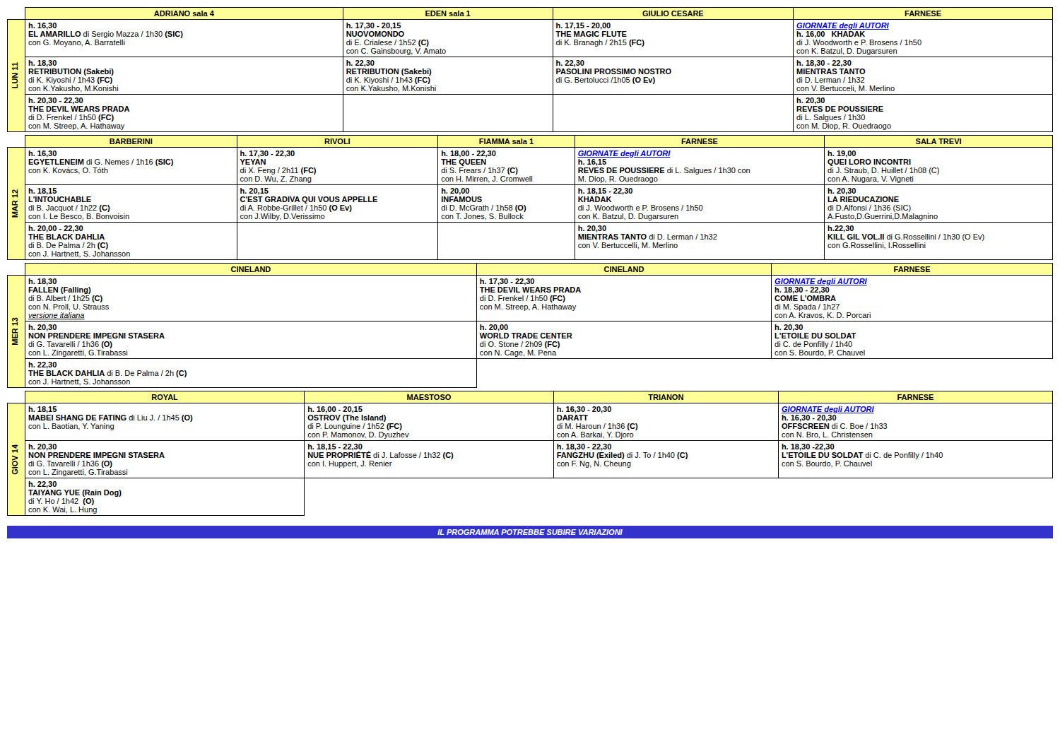| | ADRIANO sala 4 | EDEN sala 1 | GIULIO CESARE | FARNESE |
| LUN 11 | h. 16,30 EL AMARILLO di Sergio Mazza / 1h30 (SIC) con G. Moyano, A. Barratelli | h. 17,30 - 20,15 NUOVOMONDO di E. Crialese / 1h52 (C) con C. Gainsbourg, V. Amato | h. 17,15 - 20,00 THE MAGIC FLUTE di K. Branagh / 2h15 (FC) | GIORNATE degli AUTORI h. 16,00 KHADAK di J. Woodworth e P. Brosens / 1h50 con K. Batzul, D. Dugarsuren |
| h. 18,30 RETRIBUTION (Sakebi) di K. Kiyoshi / 1h43 (FC) con K.Yakusho, M.Konishi | h. 22,30 RETRIBUTION (Sakebi) di K. Kiyoshi / 1h43 (FC) con K.Yakusho, M.Konishi | h. 22,30 PASOLINI PROSSIMO NOSTRO di G. Bertolucci /1h05 (O Ev) | h. 18,30 - 22,30 MIENTRAS TANTO di D. Lerman / 1h32 con V. Bertucceli, M. Merlino |
| h. 20,30 - 22,30 THE DEVIL WEARS PRADA di D. Frenkel / 1h50 (FC) con M. Streep, A. Hathaway | | | h. 20,30 REVES DE POUSSIERE di L. Salgues / 1h30 con M. Diop, R. Ouedraogo |
| | BARBERINI | RIVOLI | FIAMMA sala 1 | FARNESE | SALA TREVI |
| MAR 12 | h. 16,30 EGYETLENEIM di G. Nemes / 1h16 (SIC) con K. Kovács, O. Tóth | h. 17,30 - 22,30 YEYAN di X. Feng / 2h11 (FC) con D. Wu, Z. Zhang | h. 18,00 - 22,30 THE QUEEN di S. Frears / 1h37 (C) con H. Mirren, J. Cromwell | GIORNATE degli AUTORI h. 16,15 REVES DE POUSSIERE di L. Salgues / 1h30 con M. Diop, R. Ouedraogo | h. 19,00 QUEI LORO INCONTRI di J. Straub, D. Huillet / 1h08 (C) con A. Nugara, V. Vigneti |
| h. 18,15 L'INTOUCHABLE di B. Jacquot / 1h22 (C) con I. Le Besco, B. Bonvoisin | h. 20,15 C'EST GRADIVA QUI VOUS APPELLE di A. Robbe-Grillet / 1h50 (O Ev) con J.Wilby, D.Verissimo | h. 20,00 INFAMOUS di D. McGrath / 1h58 (O) con T. Jones, S. Bullock | h. 18,15 - 22,30 KHADAK di J. Woodworth e P. Brosens / 1h50 con K. Batzul, D. Dugarsuren | h. 20,30 LA RIEDUCAZIONE di D.Alfonsi / 1h36 (SIC) A.Fusto,D.Guerrini,D.Malagnino |
| h. 20,00 - 22,30 THE BLACK DAHLIA di B. De Palma / 2h (C) con J. Hartnett, S. Johansson | | | h. 20,30 MIENTRAS TANTO di D. Lerman / 1h32 con V. Bertuccelli, M. Merlino | h.22,30 KILL GIL VOL.II di G.Rossellini / 1h30 (O Ev) con G.Rossellini, I.Rossellini |
| | CINELAND | CINELAND | FARNESE |
| MER 13 | h. 18,30 FALLEN (Falling) di B. Albert / 1h25 (C) con N. Proll, U. Strauss versione italiana | h. 17,30 - 22,30 THE DEVIL WEARS PRADA di D. Frenkel / 1h50 (FC) con M. Streep, A. Hathaway | GIORNATE degli AUTORI h. 18,30 - 22,30 COME L'OMBRA di M. Spada / 1h27 con A. Kravos, K. D. Porcari |
| h. 20,30 NON PRENDERE IMPEGNI STASERA di G. Tavarelli / 1h36 (O) con L. Zingaretti, G.Tirabassi | h. 20,00 WORLD TRADE CENTER di O. Stone / 2h09 (FC) con N. Cage, M. Pena | h. 20,30 L'ETOILE DU SOLDAT di C. de Ponfilly / 1h40 con S. Bourdo, P. Chauvel |
| h. 22,30 THE BLACK DAHLIA di B. De Palma / 2h (C) con J. Hartnett, S. Johansson | | |
| | ROYAL | MAESTOSO | TRIANON | FARNESE |
| GIOV 14 | h. 18,15 MABEI SHANG DE FATING di Liu J. / 1h45 (O) con L. Baotian, Y. Yaning | h. 16,00 - 20,15 OSTROV (The Island) di P. Lounguine / 1h52 (FC) con P. Mamonov, D. Dyuzhev | h. 16,30 - 20,30 DARATT di M. Haroun / 1h36 (C) con A. Barkai, Y. Djoro | GIORNATE degli AUTORI h. 16,30 - 20,30 OFFSCREEN di C. Boe / 1h33 con N. Bro, L. Christensen |
| h. 20,30 NON PRENDERE IMPEGNI STASERA di G. Tavarelli / 1h36 (O) con L. Zingaretti, G.Tirabassi | h. 18,15 - 22,30 NUE PROPRIÉTÉ di J. Lafosse / 1h32 (C) con I. Huppert, J. Renier | h. 18,30 - 22,30 FANGZHU (Exiled) di J. To / 1h40 (C) con F. Ng, N. Cheung | h. 18,30 -22,30 L'ETOILE DU SOLDAT di C. de Ponfilly / 1h40 con S. Bourdo, P. Chauvel |
| h. 22,30 TAIYANG YUE (Rain Dog) di Y. Ho / 1h42 (O) con K. Wai, L. Hung | | | |
IL PROGRAMMA POTREBBE SUBIRE VARIAZIONI